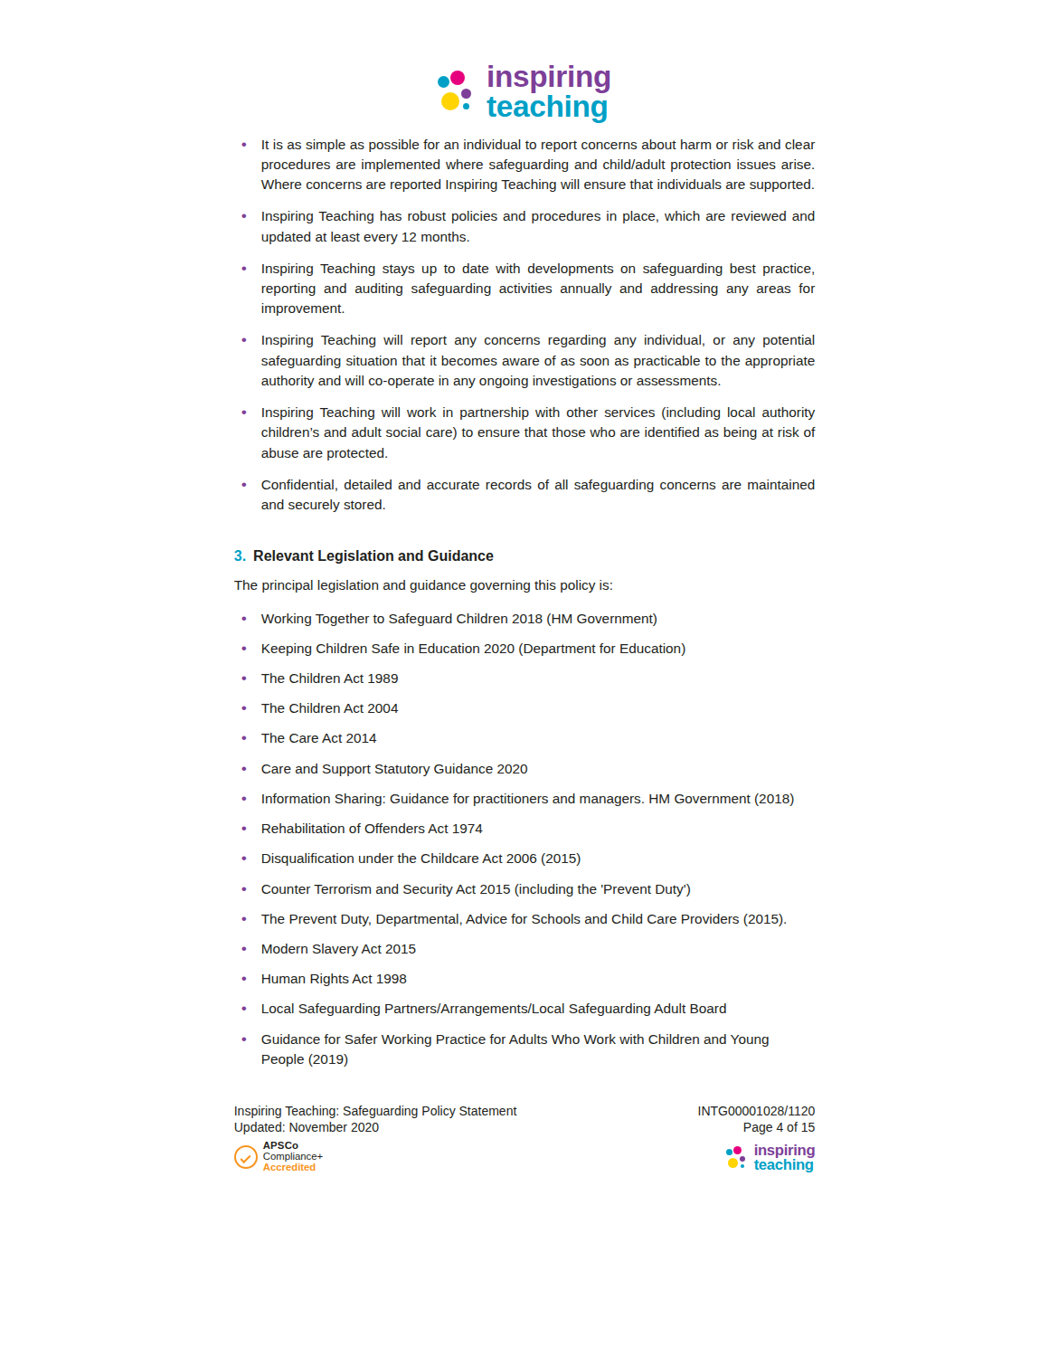inspiring
teaching
It is as simple as possible for an individual to report concerns about harm or risk and clear procedures are implemented where safeguarding and child/adult protection issues arise. Where concerns are reported Inspiring Teaching will ensure that individuals are supported.
Inspiring Teaching has robust policies and procedures in place, which are reviewed and updated at least every 12 months.
Inspiring Teaching stays up to date with developments on safeguarding best practice, reporting and auditing safeguarding activities annually and addressing any areas for improvement.
Inspiring Teaching will report any concerns regarding any individual, or any potential safeguarding situation that it becomes aware of as soon as practicable to the appropriate authority and will co-operate in any ongoing investigations or assessments.
Inspiring Teaching will work in partnership with other services (including local authority children’s and adult social care) to ensure that those who are identified as being at risk of abuse are protected.
Confidential, detailed and accurate records of all safeguarding concerns are maintained and securely stored.
3. Relevant Legislation and Guidance
The principal legislation and guidance governing this policy is:
Working Together to Safeguard Children 2018 (HM Government)
Keeping Children Safe in Education 2020 (Department for Education)
The Children Act 1989
The Children Act 2004
The Care Act 2014
Care and Support Statutory Guidance 2020
Information Sharing: Guidance for practitioners and managers. HM Government (2018)
Rehabilitation of Offenders Act 1974
Disqualification under the Childcare Act 2006 (2015)
Counter Terrorism and Security Act 2015 (including the 'Prevent Duty')
The Prevent Duty, Departmental, Advice for Schools and Child Care Providers (2015).
Modern Slavery Act 2015
Human Rights Act 1998
Local Safeguarding Partners/Arrangements/Local Safeguarding Adult Board
Guidance for Safer Working Practice for Adults Who Work with Children and Young People (2019)
Inspiring Teaching: Safeguarding Policy Statement
Updated: November 2020
INTG00001028/1120
Page 4 of 15
APSCo
Compliance+
Accredited
inspiring
teaching